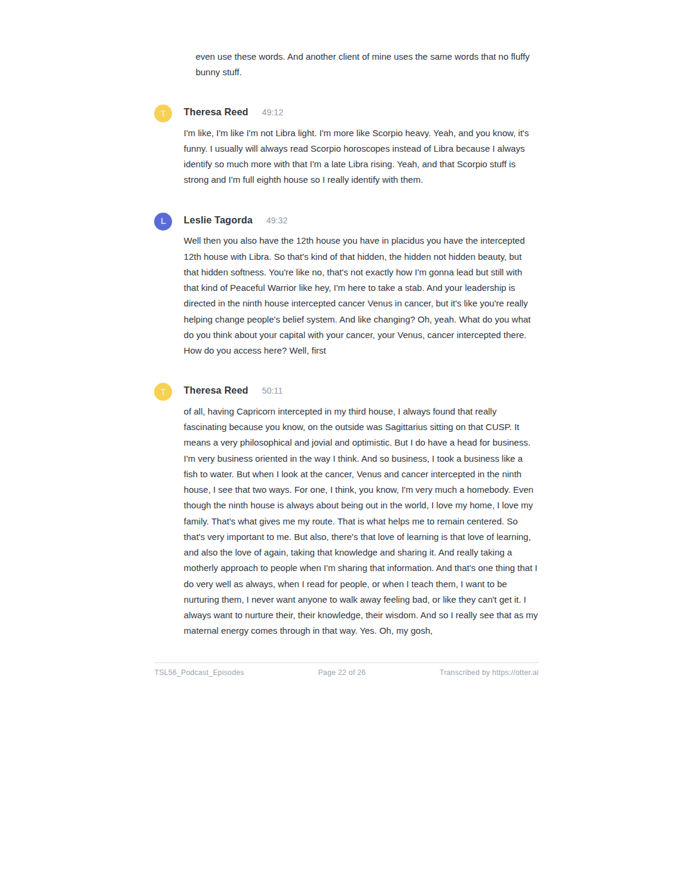even use these words. And another client of mine uses the same words that no fluffy bunny stuff.
T
Theresa Reed 49:12
I'm like, I'm like I'm not Libra light. I'm more like Scorpio heavy. Yeah, and you know, it's funny. I usually will always read Scorpio horoscopes instead of Libra because I always identify so much more with that I'm a late Libra rising. Yeah, and that Scorpio stuff is strong and I'm full eighth house so I really identify with them.
L
Leslie Tagorda 49:32
Well then you also have the 12th house you have in placidus you have the intercepted 12th house with Libra. So that's kind of that hidden, the hidden not hidden beauty, but that hidden softness. You're like no, that's not exactly how I'm gonna lead but still with that kind of Peaceful Warrior like hey, I'm here to take a stab. And your leadership is directed in the ninth house intercepted cancer Venus in cancer, but it's like you're really helping change people's belief system. And like changing? Oh, yeah. What do you what do you think about your capital with your cancer, your Venus, cancer intercepted there. How do you access here? Well, first
T
Theresa Reed 50:11
of all, having Capricorn intercepted in my third house, I always found that really fascinating because you know, on the outside was Sagittarius sitting on that CUSP. It means a very philosophical and jovial and optimistic. But I do have a head for business. I'm very business oriented in the way I think. And so business, I took a business like a fish to water. But when I look at the cancer, Venus and cancer intercepted in the ninth house, I see that two ways. For one, I think, you know, I'm very much a homebody. Even though the ninth house is always about being out in the world, I love my home, I love my family. That's what gives me my route. That is what helps me to remain centered. So that's very important to me. But also, there's that love of learning is that love of learning, and also the love of again, taking that knowledge and sharing it. And really taking a motherly approach to people when I'm sharing that information. And that's one thing that I do very well as always, when I read for people, or when I teach them, I want to be nurturing them, I never want anyone to walk away feeling bad, or like they can't get it. I always want to nurture their, their knowledge, their wisdom. And so I really see that as my maternal energy comes through in that way. Yes. Oh, my gosh,
TSL56_Podcast_Episodes Page 22 of 26 Transcribed by https://otter.ai